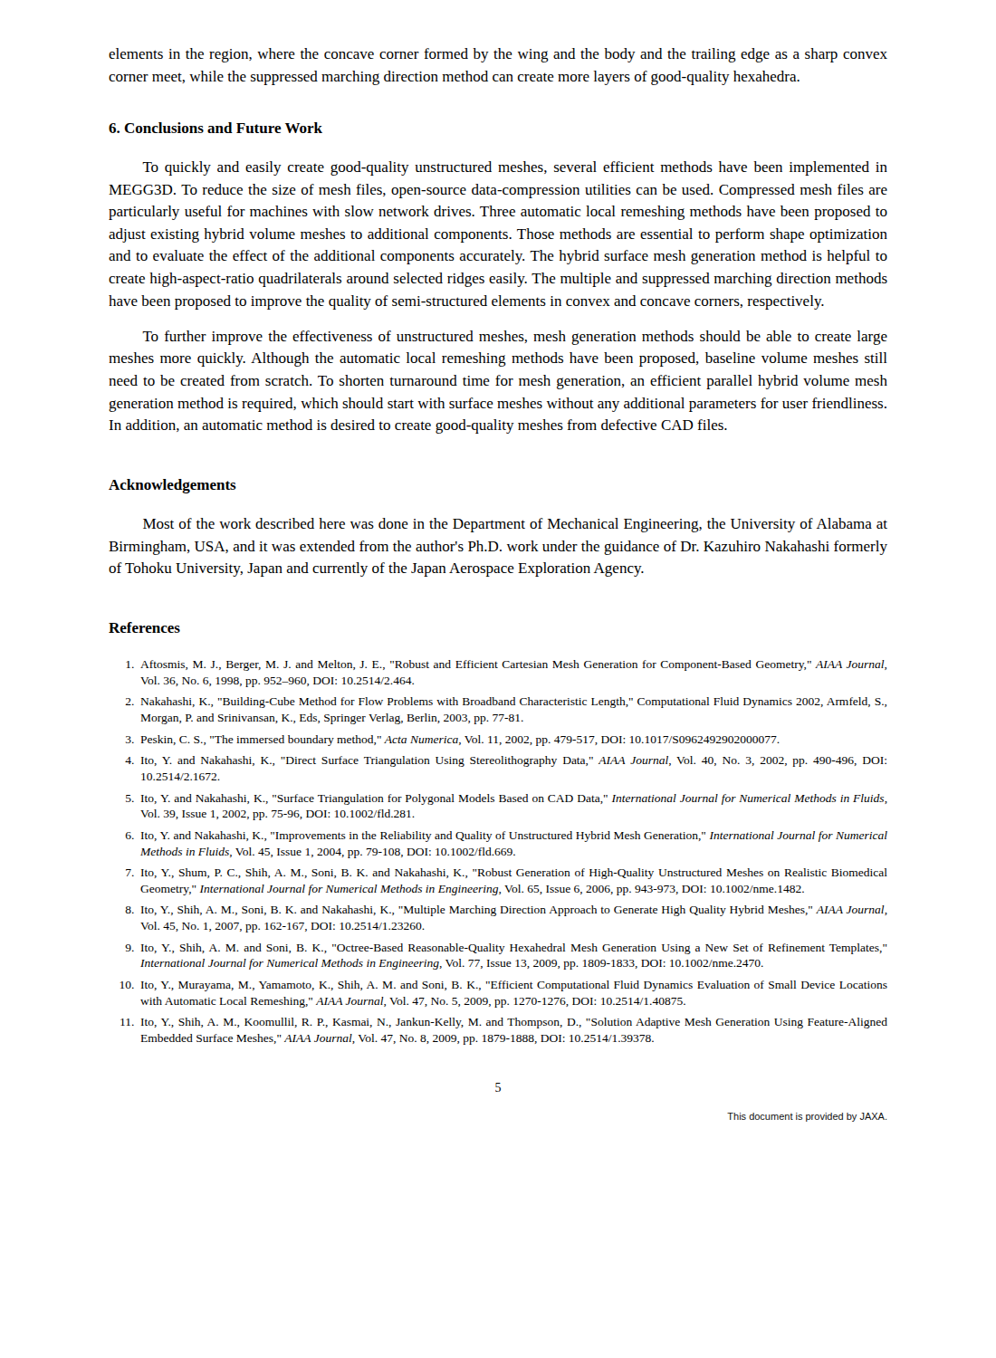elements in the region, where the concave corner formed by the wing and the body and the trailing edge as a sharp convex corner meet, while the suppressed marching direction method can create more layers of good-quality hexahedra.
6. Conclusions and Future Work
To quickly and easily create good-quality unstructured meshes, several efficient methods have been implemented in MEGG3D. To reduce the size of mesh files, open-source data-compression utilities can be used. Compressed mesh files are particularly useful for machines with slow network drives. Three automatic local remeshing methods have been proposed to adjust existing hybrid volume meshes to additional components. Those methods are essential to perform shape optimization and to evaluate the effect of the additional components accurately. The hybrid surface mesh generation method is helpful to create high-aspect-ratio quadrilaterals around selected ridges easily. The multiple and suppressed marching direction methods have been proposed to improve the quality of semi-structured elements in convex and concave corners, respectively.
To further improve the effectiveness of unstructured meshes, mesh generation methods should be able to create large meshes more quickly. Although the automatic local remeshing methods have been proposed, baseline volume meshes still need to be created from scratch. To shorten turnaround time for mesh generation, an efficient parallel hybrid volume mesh generation method is required, which should start with surface meshes without any additional parameters for user friendliness. In addition, an automatic method is desired to create good-quality meshes from defective CAD files.
Acknowledgements
Most of the work described here was done in the Department of Mechanical Engineering, the University of Alabama at Birmingham, USA, and it was extended from the author's Ph.D. work under the guidance of Dr. Kazuhiro Nakahashi formerly of Tohoku University, Japan and currently of the Japan Aerospace Exploration Agency.
References
1 Aftosmis, M. J., Berger, M. J. and Melton, J. E., "Robust and Efficient Cartesian Mesh Generation for Component-Based Geometry," AIAA Journal, Vol. 36, No. 6, 1998, pp. 952–960, DOI: 10.2514/2.464.
2 Nakahashi, K., "Building-Cube Method for Flow Problems with Broadband Characteristic Length," Computational Fluid Dynamics 2002, Armfeld, S., Morgan, P. and Srinivansan, K., Eds, Springer Verlag, Berlin, 2003, pp. 77-81.
3 Peskin, C. S., "The immersed boundary method," Acta Numerica, Vol. 11, 2002, pp. 479-517, DOI: 10.1017/S0962492902000077.
4 Ito, Y. and Nakahashi, K., "Direct Surface Triangulation Using Stereolithography Data," AIAA Journal, Vol. 40, No. 3, 2002, pp. 490-496, DOI: 10.2514/2.1672.
5 Ito, Y. and Nakahashi, K., "Surface Triangulation for Polygonal Models Based on CAD Data," International Journal for Numerical Methods in Fluids, Vol. 39, Issue 1, 2002, pp. 75-96, DOI: 10.1002/fld.281.
6 Ito, Y. and Nakahashi, K., "Improvements in the Reliability and Quality of Unstructured Hybrid Mesh Generation," International Journal for Numerical Methods in Fluids, Vol. 45, Issue 1, 2004, pp. 79-108, DOI: 10.1002/fld.669.
7 Ito, Y., Shum, P. C., Shih, A. M., Soni, B. K. and Nakahashi, K., "Robust Generation of High-Quality Unstructured Meshes on Realistic Biomedical Geometry," International Journal for Numerical Methods in Engineering, Vol. 65, Issue 6, 2006, pp. 943-973, DOI: 10.1002/nme.1482.
8 Ito, Y., Shih, A. M., Soni, B. K. and Nakahashi, K., "Multiple Marching Direction Approach to Generate High Quality Hybrid Meshes," AIAA Journal, Vol. 45, No. 1, 2007, pp. 162-167, DOI: 10.2514/1.23260.
9 Ito, Y., Shih, A. M. and Soni, B. K., "Octree-Based Reasonable-Quality Hexahedral Mesh Generation Using a New Set of Refinement Templates," International Journal for Numerical Methods in Engineering, Vol. 77, Issue 13, 2009, pp. 1809-1833, DOI: 10.1002/nme.2470.
10 Ito, Y., Murayama, M., Yamamoto, K., Shih, A. M. and Soni, B. K., "Efficient Computational Fluid Dynamics Evaluation of Small Device Locations with Automatic Local Remeshing," AIAA Journal, Vol. 47, No. 5, 2009, pp. 1270-1276, DOI: 10.2514/1.40875.
11 Ito, Y., Shih, A. M., Koomullil, R. P., Kasmai, N., Jankun-Kelly, M. and Thompson, D., "Solution Adaptive Mesh Generation Using Feature-Aligned Embedded Surface Meshes," AIAA Journal, Vol. 47, No. 8, 2009, pp. 1879-1888, DOI: 10.2514/1.39378.
5
This document is provided by JAXA.